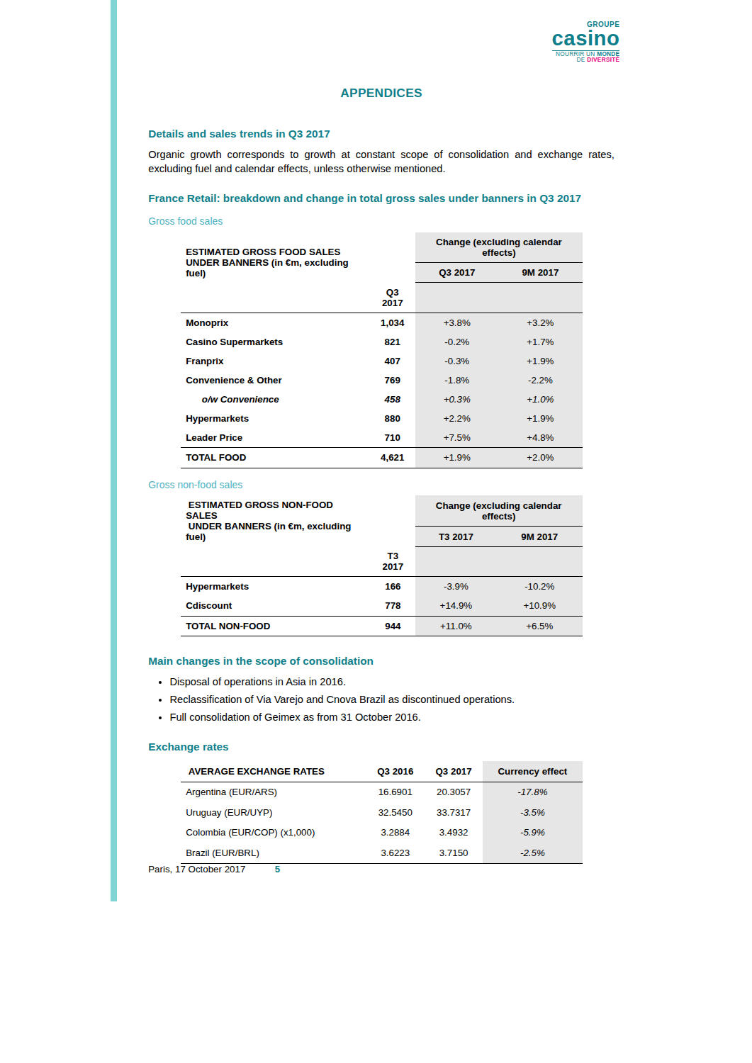GROUPE
casino
NOURRIR UN MONDE
DE DIVERSITÉ
APPENDICES
Details and sales trends in Q3 2017
Organic growth corresponds to growth at constant scope of consolidation and exchange rates, excluding fuel and calendar effects, unless otherwise mentioned.
France Retail: breakdown and change in total gross sales under banners in Q3 2017
Gross food sales
| ESTIMATED GROSS FOOD SALES UNDER BANNERS (in €m, excluding fuel) | | Change (excluding calendar effects) |
| --- | --- | --- |
| Q3 2017 | 9M 2017 |
| | Q3 2017 | | |
| Monoprix | 1,034 | +3.8% | +3.2% |
| Casino Supermarkets | 821 | -0.2% | +1.7% |
| Franprix | 407 | -0.3% | +1.9% |
| Convenience & Other | 769 | -1.8% | -2.2% |
| o/w Convenience | 458 | +0.3% | +1.0% |
| Hypermarkets | 880 | +2.2% | +1.9% |
| Leader Price | 710 | +7.5% | +4.8% |
| TOTAL FOOD | 4,621 | +1.9% | +2.0% |
Gross non-food sales
| ESTIMATED GROSS NON-FOOD SALES UNDER BANNERS (in €m, excluding fuel) | | Change (excluding calendar effects) |
| --- | --- | --- |
| T3 2017 | 9M 2017 |
| | T3 2017 | | |
| Hypermarkets | 166 | -3.9% | -10.2% |
| Cdiscount | 778 | +14.9% | +10.9% |
| TOTAL NON-FOOD | 944 | +11.0% | +6.5% |
Main changes in the scope of consolidation
Disposal of operations in Asia in 2016.
Reclassification of Via Varejo and Cnova Brazil as discontinued operations.
Full consolidation of Geimex as from 31 October 2016.
Exchange rates
| AVERAGE EXCHANGE RATES | Q3 2016 | Q3 2017 | Currency effect |
| --- | --- | --- | --- |
| Argentina (EUR/ARS) | 16.6901 | 20.3057 | -17.8% |
| Uruguay (EUR/UYP) | 32.5450 | 33.7317 | -3.5% |
| Colombia (EUR/COP) (x1,000) | 3.2884 | 3.4932 | -5.9% |
| Brazil (EUR/BRL) | 3.6223 | 3.7150 | -2.5% |
Paris, 17 October 2017 5